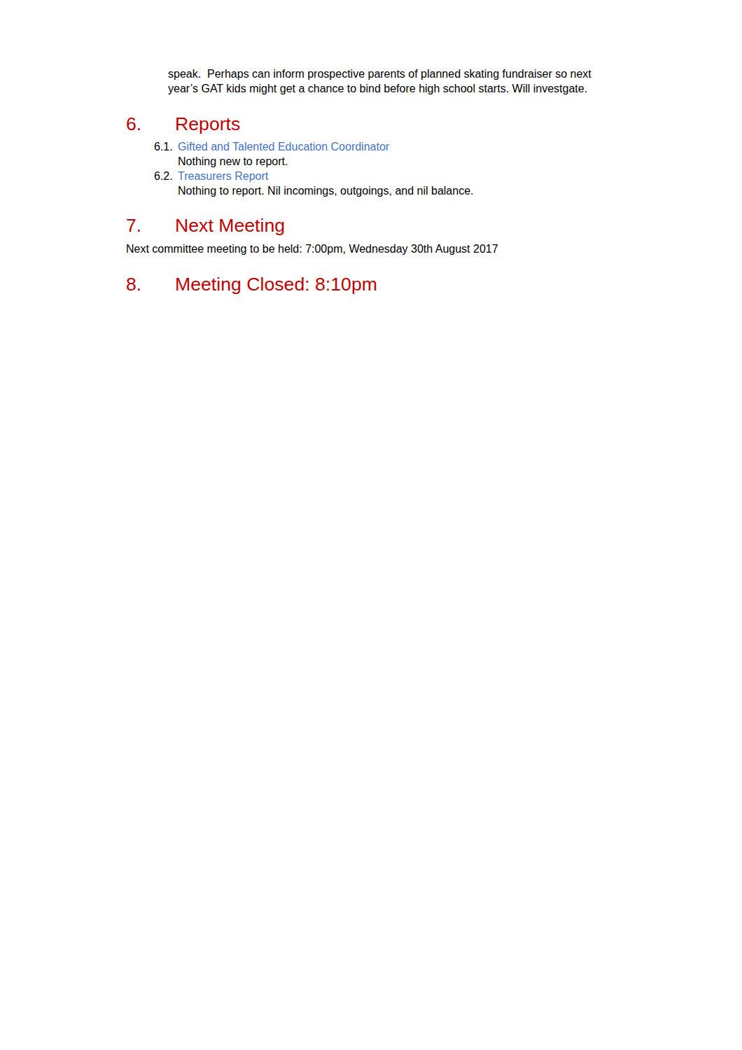speak. Perhaps can inform prospective parents of planned skating fundraiser so next year’s GAT kids might get a chance to bind before high school starts. Will investgate.
6. Reports
6.1. Gifted and Talented Education Coordinator Nothing new to report.
6.2. Treasurers Report Nothing to report. Nil incomings, outgoings, and nil balance.
7. Next Meeting
Next committee meeting to be held: 7:00pm, Wednesday 30th August 2017
8. Meeting Closed: 8:10pm